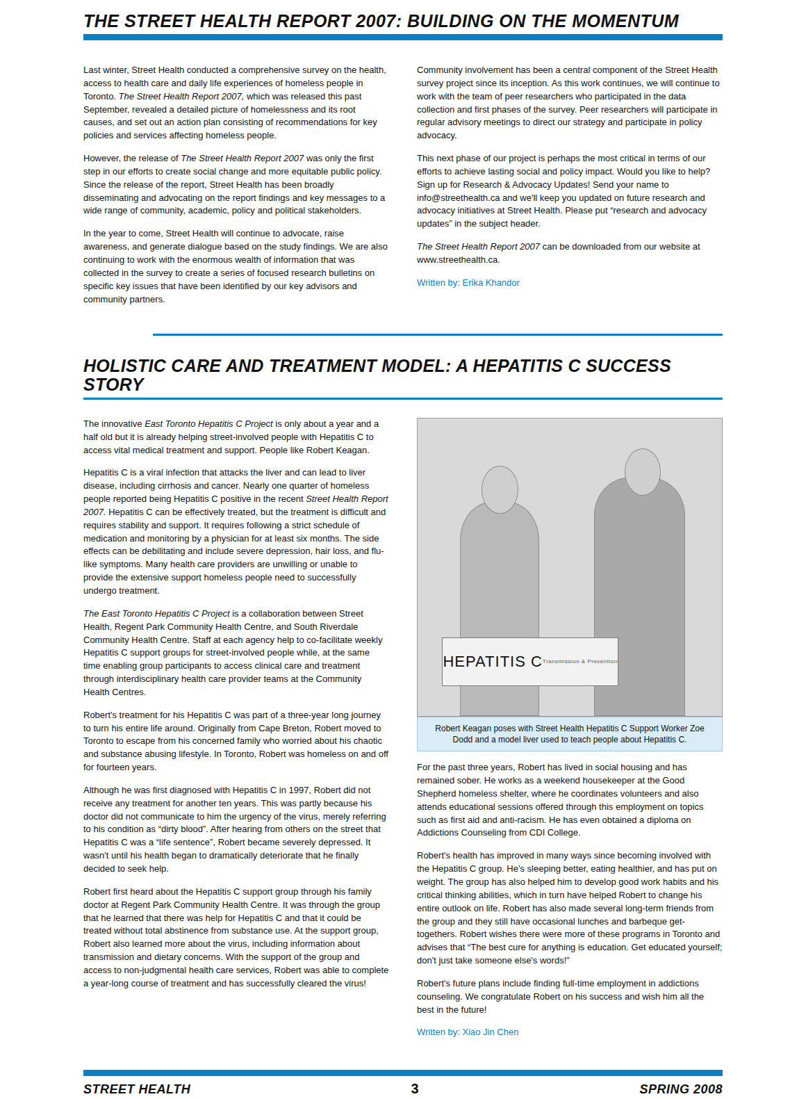The Street Health Report 2007: Building on the Momentum
Last winter, Street Health conducted a comprehensive survey on the health, access to health care and daily life experiences of homeless people in Toronto. The Street Health Report 2007, which was released this past September, revealed a detailed picture of homelessness and its root causes, and set out an action plan consisting of recommendations for key policies and services affecting homeless people.
However, the release of The Street Health Report 2007 was only the first step in our efforts to create social change and more equitable public policy. Since the release of the report, Street Health has been broadly disseminating and advocating on the report findings and key messages to a wide range of community, academic, policy and political stakeholders.
In the year to come, Street Health will continue to advocate, raise awareness, and generate dialogue based on the study findings. We are also continuing to work with the enormous wealth of information that was collected in the survey to create a series of focused research bulletins on specific key issues that have been identified by our key advisors and community partners.
Community involvement has been a central component of the Street Health survey project since its inception. As this work continues, we will continue to work with the team of peer researchers who participated in the data collection and first phases of the survey. Peer researchers will participate in regular advisory meetings to direct our strategy and participate in policy advocacy.
This next phase of our project is perhaps the most critical in terms of our efforts to achieve lasting social and policy impact. Would you like to help? Sign up for Research & Advocacy Updates! Send your name to info@streethealth.ca and we'll keep you updated on future research and advocacy initiatives at Street Health. Please put “research and advocacy updates” in the subject header.
The Street Health Report 2007 can be downloaded from our website at www.streethealth.ca.
Written by: Erika Khandor
Holistic Care and Treatment Model: A Hepatitis C Success Story
The innovative East Toronto Hepatitis C Project is only about a year and a half old but it is already helping street-involved people with Hepatitis C to access vital medical treatment and support. People like Robert Keagan.
Hepatitis C is a viral infection that attacks the liver and can lead to liver disease, including cirrhosis and cancer. Nearly one quarter of homeless people reported being Hepatitis C positive in the recent Street Health Report 2007. Hepatitis C can be effectively treated, but the treatment is difficult and requires stability and support. It requires following a strict schedule of medication and monitoring by a physician for at least six months. The side effects can be debilitating and include severe depression, hair loss, and flu-like symptoms. Many health care providers are unwilling or unable to provide the extensive support homeless people need to successfully undergo treatment.
The East Toronto Hepatitis C Project is a collaboration between Street Health, Regent Park Community Health Centre, and South Riverdale Community Health Centre. Staff at each agency help to co-facilitate weekly Hepatitis C support groups for street-involved people while, at the same time enabling group participants to access clinical care and treatment through interdisciplinary health care provider teams at the Community Health Centres.
Robert's treatment for his Hepatitis C was part of a three-year long journey to turn his entire life around. Originally from Cape Breton, Robert moved to Toronto to escape from his concerned family who worried about his chaotic and substance abusing lifestyle. In Toronto, Robert was homeless on and off for fourteen years.
Although he was first diagnosed with Hepatitis C in 1997, Robert did not receive any treatment for another ten years. This was partly because his doctor did not communicate to him the urgency of the virus, merely referring to his condition as “dirty blood”. After hearing from others on the street that Hepatitis C was a “life sentence”, Robert became severely depressed. It wasn't until his health began to dramatically deteriorate that he finally decided to seek help.
Robert first heard about the Hepatitis C support group through his family doctor at Regent Park Community Health Centre. It was through the group that he learned that there was help for Hepatitis C and that it could be treated without total abstinence from substance use. At the support group, Robert also learned more about the virus, including information about transmission and dietary concerns. With the support of the group and access to non-judgmental health care services, Robert was able to complete a year-long course of treatment and has successfully cleared the virus!
HEPATITIS CTransmission & Prevention
Robert Keagan poses with Street Health Hepatitis C Support Worker Zoe Dodd and a model liver used to teach people about Hepatitis C.
For the past three years, Robert has lived in social housing and has remained sober. He works as a weekend housekeeper at the Good Shepherd homeless shelter, where he coordinates volunteers and also attends educational sessions offered through this employment on topics such as first aid and anti-racism. He has even obtained a diploma on Addictions Counseling from CDI College.
Robert's health has improved in many ways since becoming involved with the Hepatitis C group. He's sleeping better, eating healthier, and has put on weight. The group has also helped him to develop good work habits and his critical thinking abilities, which in turn have helped Robert to change his entire outlook on life. Robert has also made several long-term friends from the group and they still have occasional lunches and barbeque get-togethers. Robert wishes there were more of these programs in Toronto and advises that “The best cure for anything is education. Get educated yourself; don't just take someone else's words!”
Robert's future plans include finding full-time employment in addictions counseling. We congratulate Robert on his success and wish him all the best in the future!
Written by: Xiao Jin Chen
Street Health 3 Spring 2008